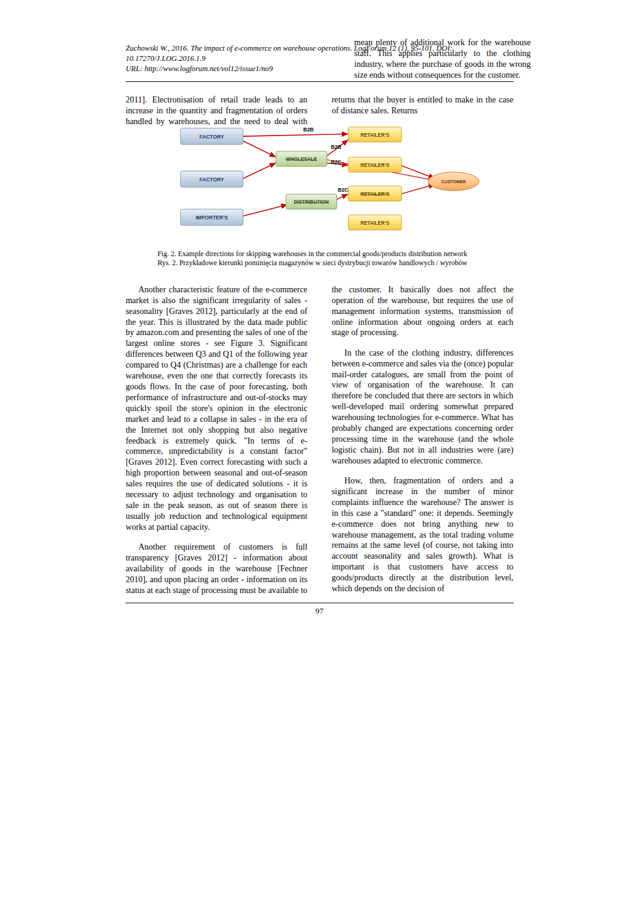Żuchowski W., 2016. The impact of e-commerce on warehouse operations. LogForum 12 (1), 95-101. DOI: 10.17270/J.LOG.2016.1.9
URL: http://www.logforum.net/vol12/issue1/no9
2011]. Electronisation of retail trade leads to an increase in the quantity and fragmentation of orders handled by warehouses, and the need to deal with returns that the buyer is entitled to make in the case of distance sales. Returns
mean plenty of additional work for the warehouse staff. This applies particularly to the clothing industry, where the purchase of goods in the wrong size ends without consequences for the customer.
FACTORY FACTORY IMPORTER’S WHOLESALE DISTRIBUTION RETAILER’S RETAILER’S RETAILER’S RETAILER’S CUSTOMER B2B B2B B2C B2C
Fig. 2. Example directions for skipping warehouses in the commercial goods/products distribution network Rys. 2. Przykładowe kierunki pominięcia magazynów w sieci dystrybucji towarów handlowych / wyrobów
Another characteristic feature of the e-commerce market is also the significant irregularity of sales - seasonality [Graves 2012], particularly at the end of the year. This is illustrated by the data made public by amazon.com and presenting the sales of one of the largest online stores - see Figure 3. Significant differences between Q3 and Q1 of the following year compared to Q4 (Christmas) are a challenge for each warehouse, even the one that correctly forecasts its goods flows. In the case of poor forecasting, both performance of infrastructure and out-of-stocks may quickly spoil the store's opinion in the electronic market and lead to a collapse in sales - in the era of the Internet not only shopping but also negative feedback is extremely quick. "In terms of e-commerce, unpredictability is a constant factor" [Graves 2012]. Even correct forecasting with such a high proportion between seasonal and out-of-season sales requires the use of dedicated solutions - it is necessary to adjust technology and organisation to sale in the peak season, as out of season there is usually job reduction and technological equipment works at partial capacity.
Another requirement of customers is full transparency [Graves 2012] - information about availability of goods in the warehouse [Fechner 2010], and upon placing an order - information on its status at each stage of processing must be available to the customer. It basically does not affect the operation of the warehouse, but requires the use of management information systems, transmission of online information about ongoing orders at each stage of processing.
In the case of the clothing industry, differences between e-commerce and sales via the (once) popular mail-order catalogues, are small from the point of view of organisation of the warehouse. It can therefore be concluded that there are sectors in which well-developed mail ordering somewhat prepared warehousing technologies for e-commerce. What has probably changed are expectations concerning order processing time in the warehouse (and the whole logistic chain). But not in all industries were (are) warehouses adapted to electronic commerce.
How, then, fragmentation of orders and a significant increase in the number of minor complaints influence the warehouse? The answer is in this case a "standard" one: it depends. Seemingly e-commerce does not bring anything new to warehouse management, as the total trading volume remains at the same level (of course, not taking into account seasonality and sales growth). What is important is that customers have access to goods/products directly at the distribution level, which depends on the decision of
97